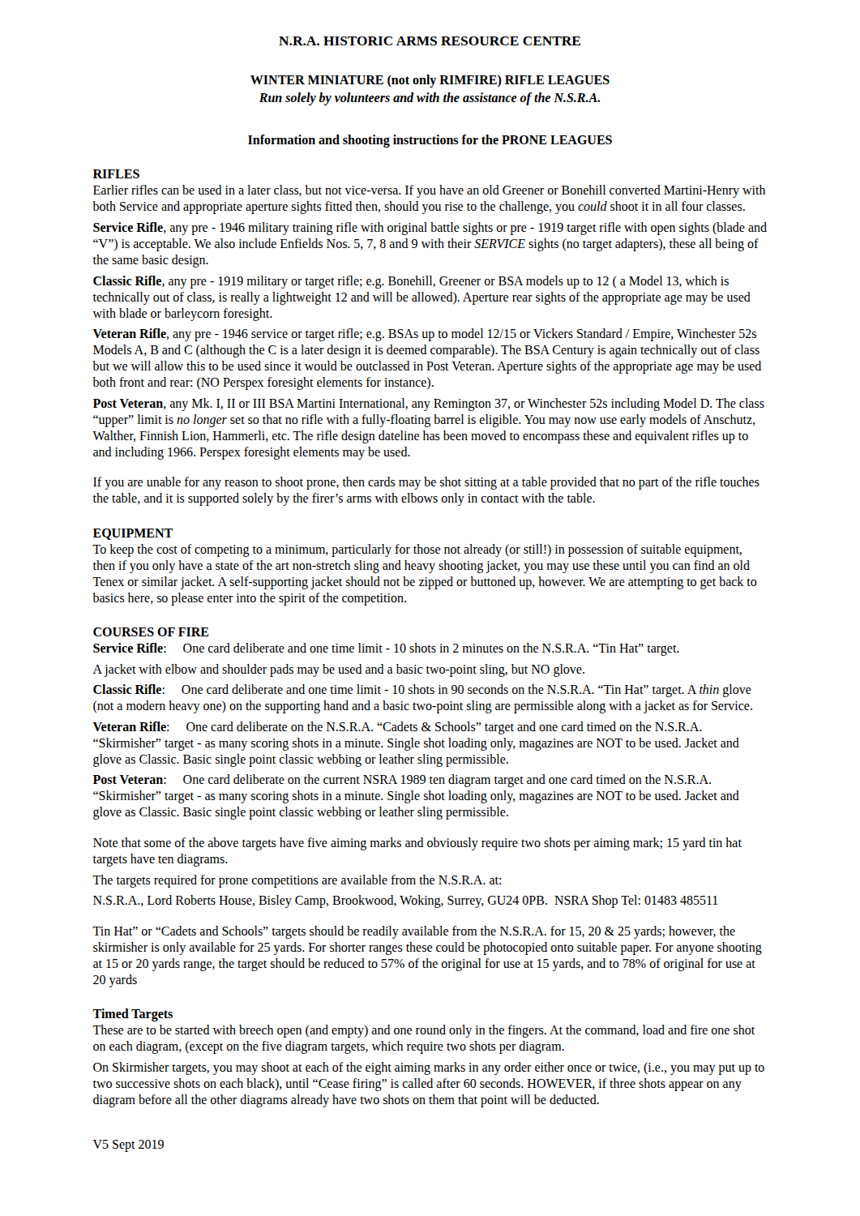N.R.A. HISTORIC ARMS RESOURCE CENTRE
WINTER MINIATURE (not only RIMFIRE) RIFLE LEAGUES Run solely by volunteers and with the assistance of the N.S.R.A.
Information and shooting instructions for the PRONE LEAGUES
RIFLES
Earlier rifles can be used in a later class, but not vice-versa. If you have an old Greener or Bonehill converted Martini-Henry with both Service and appropriate aperture sights fitted then, should you rise to the challenge, you could shoot it in all four classes.
Service Rifle, any pre - 1946 military training rifle with original battle sights or pre - 1919 target rifle with open sights (blade and “V”) is acceptable. We also include Enfields Nos. 5, 7, 8 and 9 with their SERVICE sights (no target adapters), these all being of the same basic design.
Classic Rifle, any pre - 1919 military or target rifle; e.g. Bonehill, Greener or BSA models up to 12 ( a Model 13, which is technically out of class, is really a lightweight 12 and will be allowed). Aperture rear sights of the appropriate age may be used with blade or barleycorn foresight.
Veteran Rifle, any pre - 1946 service or target rifle; e.g. BSAs up to model 12/15 or Vickers Standard / Empire, Winchester 52s Models A, B and C (although the C is a later design it is deemed comparable). The BSA Century is again technically out of class but we will allow this to be used since it would be outclassed in Post Veteran. Aperture sights of the appropriate age may be used both front and rear: (NO Perspex foresight elements for instance).
Post Veteran, any Mk. I, II or III BSA Martini International, any Remington 37, or Winchester 52s including Model D. The class “upper” limit is no longer set so that no rifle with a fully-floating barrel is eligible. You may now use early models of Anschutz, Walther, Finnish Lion, Hammerli, etc. The rifle design dateline has been moved to encompass these and equivalent rifles up to and including 1966. Perspex foresight elements may be used.
If you are unable for any reason to shoot prone, then cards may be shot sitting at a table provided that no part of the rifle touches the table, and it is supported solely by the firer’s arms with elbows only in contact with the table.
EQUIPMENT
To keep the cost of competing to a minimum, particularly for those not already (or still!) in possession of suitable equipment, then if you only have a state of the art non-stretch sling and heavy shooting jacket, you may use these until you can find an old Tenex or similar jacket. A self-supporting jacket should not be zipped or buttoned up, however. We are attempting to get back to basics here, so please enter into the spirit of the competition.
COURSES OF FIRE
Service Rifle: One card deliberate and one time limit - 10 shots in 2 minutes on the N.S.R.A. “Tin Hat” target.
A jacket with elbow and shoulder pads may be used and a basic two-point sling, but NO glove.
Classic Rifle: One card deliberate and one time limit - 10 shots in 90 seconds on the N.S.R.A. “Tin Hat” target. A thin glove (not a modern heavy one) on the supporting hand and a basic two-point sling are permissible along with a jacket as for Service.
Veteran Rifle: One card deliberate on the N.S.R.A. “Cadets & Schools” target and one card timed on the N.S.R.A. “Skirmisher” target - as many scoring shots in a minute. Single shot loading only, magazines are NOT to be used. Jacket and glove as Classic. Basic single point classic webbing or leather sling permissible.
Post Veteran: One card deliberate on the current NSRA 1989 ten diagram target and one card timed on the N.S.R.A. “Skirmisher” target - as many scoring shots in a minute. Single shot loading only, magazines are NOT to be used. Jacket and glove as Classic. Basic single point classic webbing or leather sling permissible.
Note that some of the above targets have five aiming marks and obviously require two shots per aiming mark; 15 yard tin hat targets have ten diagrams.
The targets required for prone competitions are available from the N.S.R.A. at:
N.S.R.A., Lord Roberts House, Bisley Camp, Brookwood, Woking, Surrey, GU24 0PB. NSRA Shop Tel: 01483 485511
Tin Hat” or “Cadets and Schools” targets should be readily available from the N.S.R.A. for 15, 20 & 25 yards; however, the skirmisher is only available for 25 yards. For shorter ranges these could be photocopied onto suitable paper. For anyone shooting at 15 or 20 yards range, the target should be reduced to 57% of the original for use at 15 yards, and to 78% of original for use at 20 yards
Timed Targets
These are to be started with breech open (and empty) and one round only in the fingers. At the command, load and fire one shot on each diagram, (except on the five diagram targets, which require two shots per diagram.
On Skirmisher targets, you may shoot at each of the eight aiming marks in any order either once or twice, (i.e., you may put up to two successive shots on each black), until “Cease firing” is called after 60 seconds. HOWEVER, if three shots appear on any diagram before all the other diagrams already have two shots on them that point will be deducted.
V5 Sept 2019